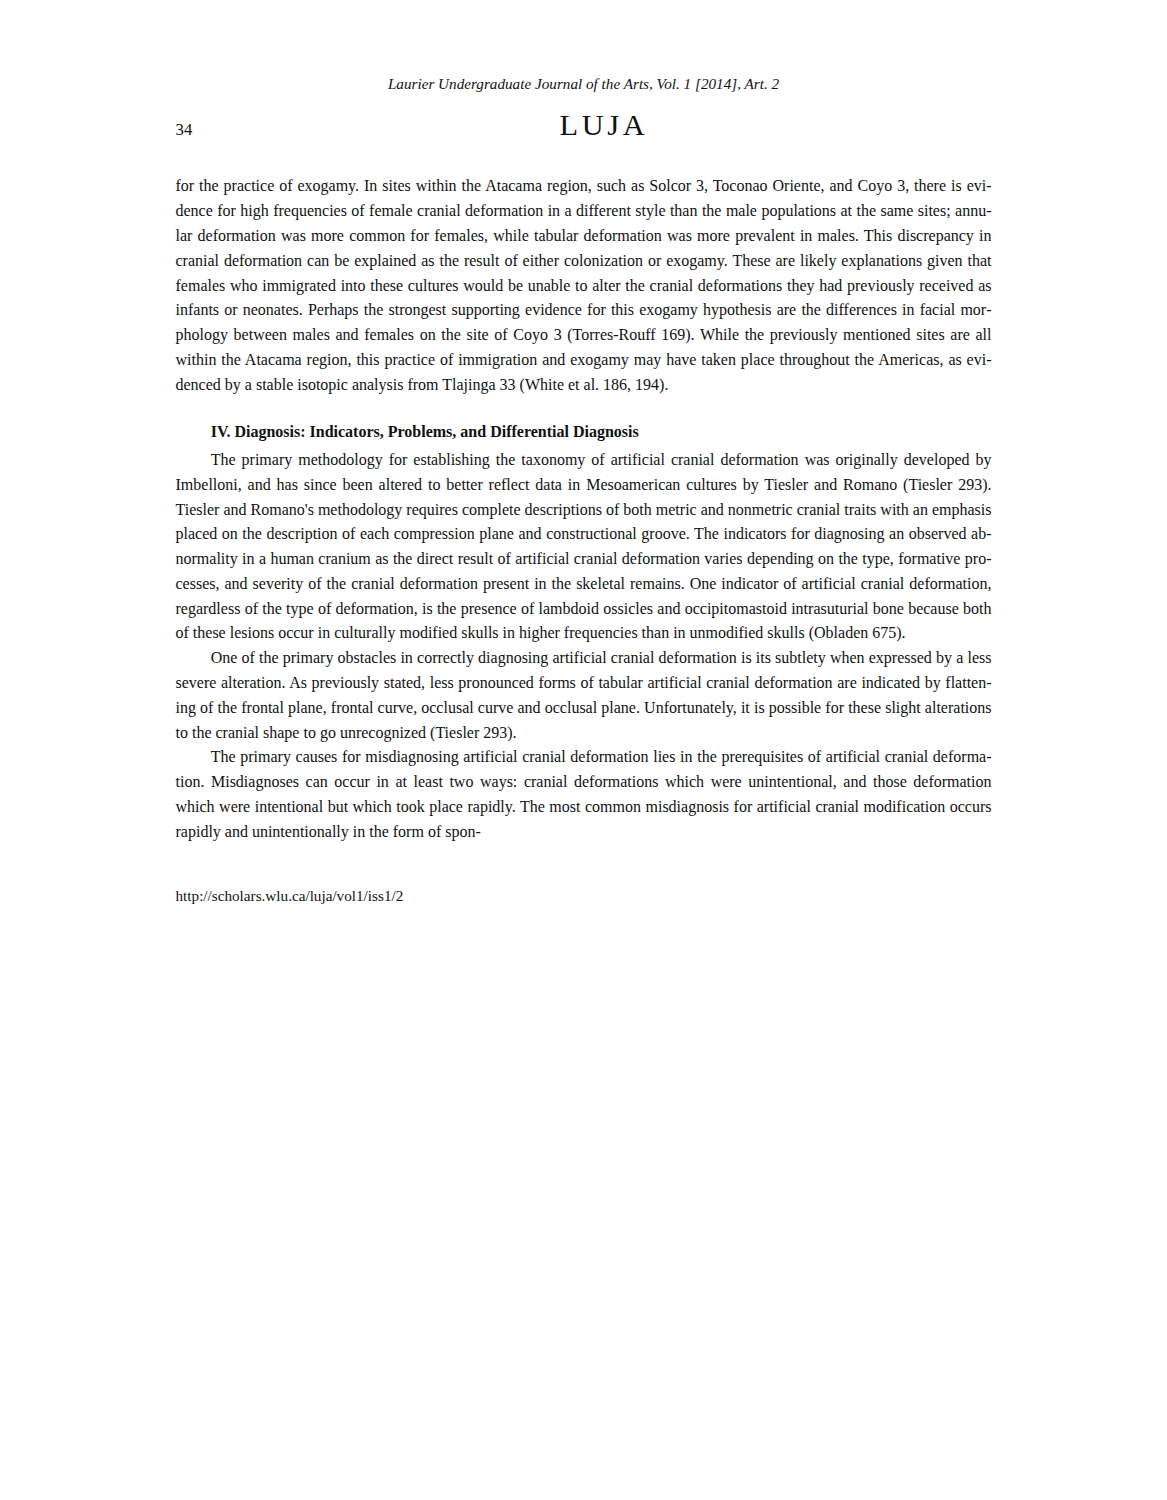Laurier Undergraduate Journal of the Arts, Vol. 1 [2014], Art. 2
34
LUJA
for the practice of exogamy. In sites within the Atacama region, such as Solcor 3, Toconao Oriente, and Coyo 3, there is evidence for high frequencies of female cranial deformation in a different style than the male populations at the same sites; annular deformation was more common for females, while tabular deformation was more prevalent in males. This discrepancy in cranial deformation can be explained as the result of either colonization or exogamy. These are likely explanations given that females who immigrated into these cultures would be unable to alter the cranial deformations they had previously received as infants or neonates. Perhaps the strongest supporting evidence for this exogamy hypothesis are the differences in facial morphology between males and females on the site of Coyo 3 (Torres-Rouff 169). While the previously mentioned sites are all within the Atacama region, this practice of immigration and exogamy may have taken place throughout the Americas, as evidenced by a stable isotopic analysis from Tlajinga 33 (White et al. 186, 194).
IV. Diagnosis: Indicators, Problems, and Differential Diagnosis
The primary methodology for establishing the taxonomy of artificial cranial deformation was originally developed by Imbelloni, and has since been altered to better reflect data in Mesoamerican cultures by Tiesler and Romano (Tiesler 293). Tiesler and Romano's methodology requires complete descriptions of both metric and nonmetric cranial traits with an emphasis placed on the description of each compression plane and constructional groove. The indicators for diagnosing an observed abnormality in a human cranium as the direct result of artificial cranial deformation varies depending on the type, formative processes, and severity of the cranial deformation present in the skeletal remains. One indicator of artificial cranial deformation, regardless of the type of deformation, is the presence of lambdoid ossicles and occipitomastoid intrasuturial bone because both of these lesions occur in culturally modified skulls in higher frequencies than in unmodified skulls (Obladen 675).
One of the primary obstacles in correctly diagnosing artificial cranial deformation is its subtlety when expressed by a less severe alteration. As previously stated, less pronounced forms of tabular artificial cranial deformation are indicated by flattening of the frontal plane, frontal curve, occlusal curve and occlusal plane. Unfortunately, it is possible for these slight alterations to the cranial shape to go unrecognized (Tiesler 293).
The primary causes for misdiagnosing artificial cranial deformation lies in the prerequisites of artificial cranial deformation. Misdiagnoses can occur in at least two ways: cranial deformations which were unintentional, and those deformation which were intentional but which took place rapidly. The most common misdiagnosis for artificial cranial modification occurs rapidly and unintentionally in the form of spon-
http://scholars.wlu.ca/luja/vol1/iss1/2